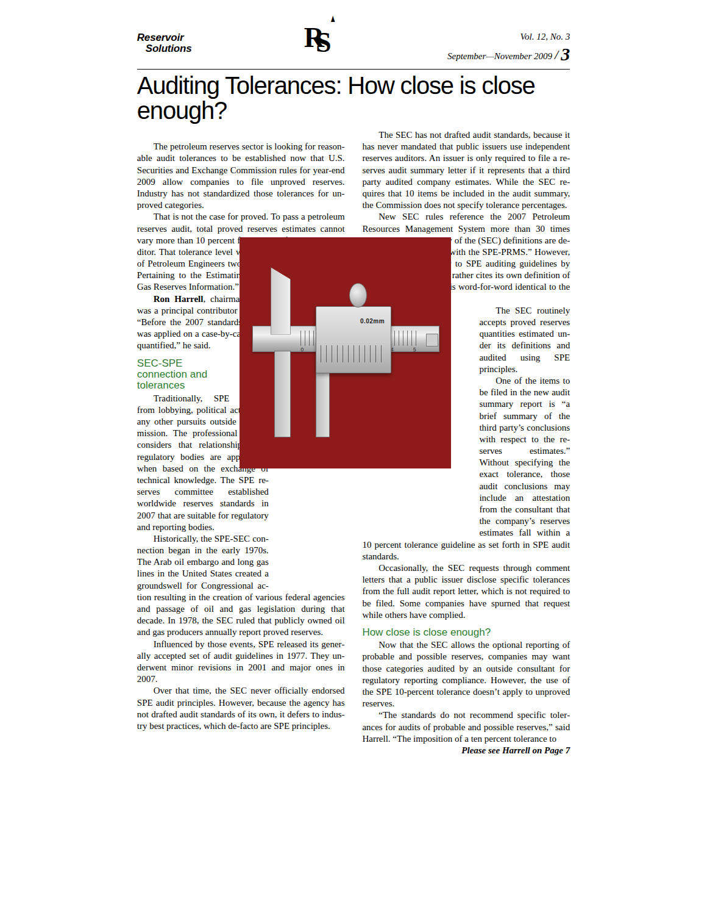Reservoir Solutions
▲RS
Vol. 12, No. 3
September—November 2009/3
Auditing Tolerances: How close is close enough?
012345
0.02mm
The petroleum reserves sector is looking for reasonable audit tolerances to be established now that U.S. Securities and Exchange Commission rules for year-end 2009 allow companies to file unproved reserves. Industry has not standardized those tolerances for unproved categories.
That is not the case for proved. To pass a petroleum reserves audit, total proved reserves estimates cannot vary more than 10 percent from those of the outside auditor. That tolerance level was “blessed” by the Society of Petroleum Engineers two years ago in its “Standards Pertaining to the Estimating and Auditing of Oil and Gas Reserves Information.”
Ron Harrell, chairman emeritus at Ryder Scott, was a principal contributor to the SPE audit guidelines. “Before the 2007 standards, the ‘reasonableness’ term was applied on a case-by-case basis but often was never quantified,” he said.
SEC-SPE
connection and
tolerances
Traditionally, SPE refrains from lobbying, political activity or any other pursuits outside its core mission. The professional society considers that relationships with regulatory bodies are appropriate when based on the exchange of technical knowledge. The SPE reserves committee established worldwide reserves standards in 2007 that are suitable for regulatory and reporting bodies.
Historically, the SPE-SEC connection began in the early 1970s. The Arab oil embargo and long gas lines in the United States created a groundswell for Congressional action resulting in the creation of various federal agencies and passage of oil and gas legislation during that decade. In 1978, the SEC ruled that publicly owned oil and gas producers annually report proved reserves.
Influenced by those events, SPE released its generally accepted set of audit guidelines in 1977. They underwent minor revisions in 2001 and major ones in 2007.
Over that time, the SEC never officially endorsed SPE audit principles. However, because the agency has not drafted audit standards of its own, it defers to industry best practices, which de-facto are SPE principles.
The SEC has not drafted audit standards, because it has never mandated that public issuers use independent reserves auditors. An issuer is only required to file a reserves audit summary letter if it represents that a third party audited company estimates. While the SEC requires that 10 items be included in the audit summary, the Commission does not specify tolerance percentages.
New SEC rules reference the 2007 Petroleum Resources Management System more than 30 times while stating that “many of the (SEC) definitions are designed to be consistent with the SPE-PRMS.” However, the SEC does not refer to SPE auditing guidelines by name. The Commission rather cites its own definition of a reserves audit, which is word-for-word identical to the SPE definition.
The SEC routinely accepts proved reserves quantities estimated under its definitions and audited using SPE principles.
One of the items to be filed in the new audit summary report is “a brief summary of the third party’s conclusions with respect to the reserves estimates.” Without specifying the exact tolerance, those audit conclusions may include an attestation from the consultant that the company’s reserves estimates fall within a 10 percent tolerance guideline as set forth in SPE audit standards.
Occasionally, the SEC requests through comment letters that a public issuer disclose specific tolerances from the full audit report letter, which is not required to be filed. Some companies have spurned that request while others have complied.
How close is close enough?
Now that the SEC allows the optional reporting of probable and possible reserves, companies may want those categories audited by an outside consultant for regulatory reporting compliance. However, the use of the SPE 10-percent tolerance doesn’t apply to unproved reserves.
“The standards do not recommend specific tolerances for audits of probable and possible reserves,” said Harrell. “The imposition of a ten percent tolerance to
Please see Harrell on Page 7